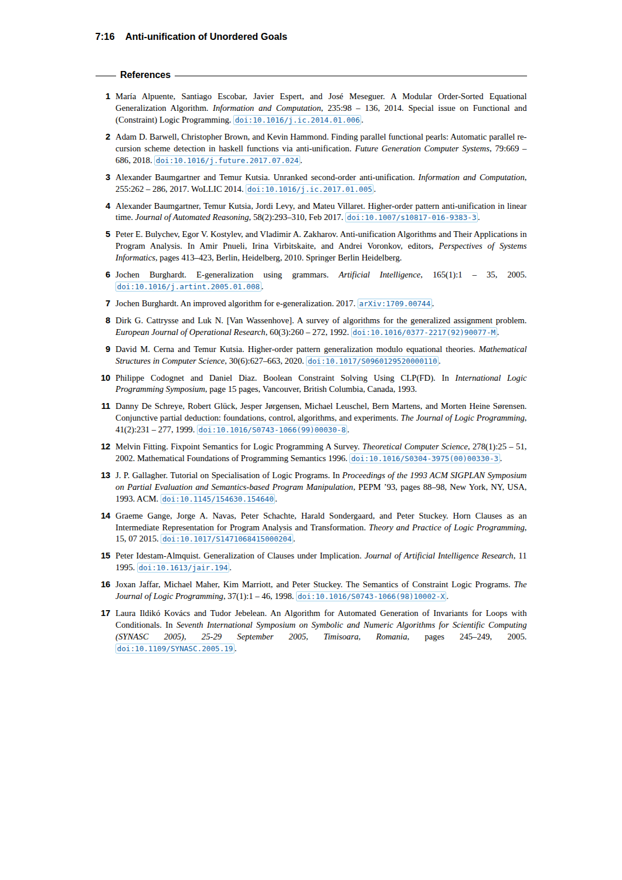7:16 Anti-unification of Unordered Goals
References
María Alpuente, Santiago Escobar, Javier Espert, and José Meseguer. A Modular Order-Sorted Equational Generalization Algorithm. Information and Computation, 235:98 – 136, 2014. Special issue on Functional and (Constraint) Logic Programming. doi:10.1016/j.ic.2014.01.006.
Adam D. Barwell, Christopher Brown, and Kevin Hammond. Finding parallel functional pearls: Automatic parallel recursion scheme detection in haskell functions via anti-unification. Future Generation Computer Systems, 79:669 – 686, 2018. doi:10.1016/j.future.2017.07.024.
Alexander Baumgartner and Temur Kutsia. Unranked second-order anti-unification. Information and Computation, 255:262 – 286, 2017. WoLLIC 2014. doi:10.1016/j.ic.2017.01.005.
Alexander Baumgartner, Temur Kutsia, Jordi Levy, and Mateu Villaret. Higher-order pattern anti-unification in linear time. Journal of Automated Reasoning, 58(2):293–310, Feb 2017. doi:10.1007/s10817-016-9383-3.
Peter E. Bulychev, Egor V. Kostylev, and Vladimir A. Zakharov. Anti-unification Algorithms and Their Applications in Program Analysis. In Amir Pnueli, Irina Virbitskaite, and Andrei Voronkov, editors, Perspectives of Systems Informatics, pages 413–423, Berlin, Heidelberg, 2010. Springer Berlin Heidelberg.
Jochen Burghardt. E-generalization using grammars. Artificial Intelligence, 165(1):1 – 35, 2005. doi:10.1016/j.artint.2005.01.008.
Jochen Burghardt. An improved algorithm for e-generalization. 2017. arXiv:1709.00744.
Dirk G. Cattrysse and Luk N. [Van Wassenhove]. A survey of algorithms for the generalized assignment problem. European Journal of Operational Research, 60(3):260 – 272, 1992. doi:10.1016/0377-2217(92)90077-M.
David M. Cerna and Temur Kutsia. Higher-order pattern generalization modulo equational theories. Mathematical Structures in Computer Science, 30(6):627–663, 2020. doi:10.1017/S0960129520000110.
Philippe Codognet and Daniel Diaz. Boolean Constraint Solving Using CLP(FD). In International Logic Programming Symposium, page 15 pages, Vancouver, British Columbia, Canada, 1993.
Danny De Schreye, Robert Glück, Jesper Jørgensen, Michael Leuschel, Bern Martens, and Morten Heine Sørensen. Conjunctive partial deduction: foundations, control, algorithms, and experiments. The Journal of Logic Programming, 41(2):231 – 277, 1999. doi:10.1016/S0743-1066(99)00030-8.
Melvin Fitting. Fixpoint Semantics for Logic Programming A Survey. Theoretical Computer Science, 278(1):25 – 51, 2002. Mathematical Foundations of Programming Semantics 1996. doi:10.1016/S0304-3975(00)00330-3.
J. P. Gallagher. Tutorial on Specialisation of Logic Programs. In Proceedings of the 1993 ACM SIGPLAN Symposium on Partial Evaluation and Semantics-based Program Manipulation, PEPM ’93, pages 88–98, New York, NY, USA, 1993. ACM. doi:10.1145/154630.154640.
Graeme Gange, Jorge A. Navas, Peter Schachte, Harald Sondergaard, and Peter Stuckey. Horn Clauses as an Intermediate Representation for Program Analysis and Transformation. Theory and Practice of Logic Programming, 15, 07 2015. doi:10.1017/S1471068415000204.
Peter Idestam-Almquist. Generalization of Clauses under Implication. Journal of Artificial Intelligence Research, 11 1995. doi:10.1613/jair.194.
Joxan Jaffar, Michael Maher, Kim Marriott, and Peter Stuckey. The Semantics of Constraint Logic Programs. The Journal of Logic Programming, 37(1):1 – 46, 1998. doi:10.1016/S0743-1066(98)10002-X.
Laura Ildikó Kovács and Tudor Jebelean. An Algorithm for Automated Generation of Invariants for Loops with Conditionals. In Seventh International Symposium on Symbolic and Numeric Algorithms for Scientific Computing (SYNASC 2005), 25-29 September 2005, Timisoara, Romania, pages 245–249, 2005. doi:10.1109/SYNASC.2005.19.